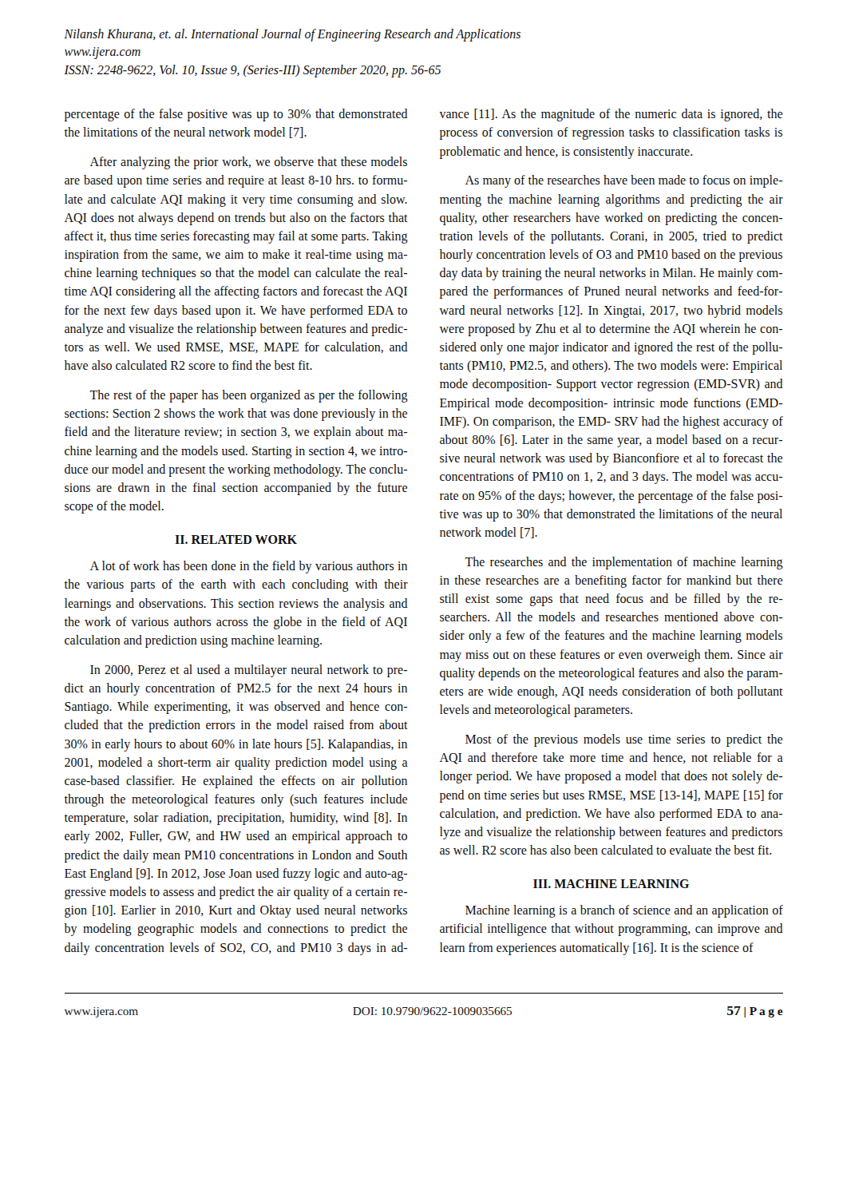Nilansh Khurana, et. al. International Journal of Engineering Research and Applications www.ijera.com ISSN: 2248-9622, Vol. 10, Issue 9, (Series-III) September 2020, pp. 56-65
percentage of the false positive was up to 30% that demonstrated the limitations of the neural network model [7].
After analyzing the prior work, we observe that these models are based upon time series and require at least 8-10 hrs. to formulate and calculate AQI making it very time consuming and slow. AQI does not always depend on trends but also on the factors that affect it, thus time series forecasting may fail at some parts. Taking inspiration from the same, we aim to make it real-time using machine learning techniques so that the model can calculate the real-time AQI considering all the affecting factors and forecast the AQI for the next few days based upon it. We have performed EDA to analyze and visualize the relationship between features and predictors as well. We used RMSE, MSE, MAPE for calculation, and have also calculated R2 score to find the best fit.
The rest of the paper has been organized as per the following sections: Section 2 shows the work that was done previously in the field and the literature review; in section 3, we explain about machine learning and the models used. Starting in section 4, we introduce our model and present the working methodology. The conclusions are drawn in the final section accompanied by the future scope of the model.
II. Related Work
A lot of work has been done in the field by various authors in the various parts of the earth with each concluding with their learnings and observations. This section reviews the analysis and the work of various authors across the globe in the field of AQI calculation and prediction using machine learning.
In 2000, Perez et al used a multilayer neural network to predict an hourly concentration of PM2.5 for the next 24 hours in Santiago. While experimenting, it was observed and hence concluded that the prediction errors in the model raised from about 30% in early hours to about 60% in late hours [5]. Kalapandias, in 2001, modeled a short-term air quality prediction model using a case-based classifier. He explained the effects on air pollution through the meteorological features only (such features include temperature, solar radiation, precipitation, humidity, wind [8]. In early 2002, Fuller, GW, and HW used an empirical approach to predict the daily mean PM10 concentrations in London and South East England [9]. In 2012, Jose Joan used fuzzy logic and auto-aggressive models to assess and predict the air quality of a certain region [10]. Earlier in 2010, Kurt and Oktay used neural networks by modeling geographic models and connections to predict the daily concentration levels of SO2, CO, and PM10 3 days in advance [11]. As the magnitude of the numeric data is ignored, the process of conversion of regression tasks to classification tasks is problematic and hence, is consistently inaccurate.
As many of the researches have been made to focus on implementing the machine learning algorithms and predicting the air quality, other researchers have worked on predicting the concentration levels of the pollutants. Corani, in 2005, tried to predict hourly concentration levels of O3 and PM10 based on the previous day data by training the neural networks in Milan. He mainly compared the performances of Pruned neural networks and feed-forward neural networks [12]. In Xingtai, 2017, two hybrid models were proposed by Zhu et al to determine the AQI wherein he considered only one major indicator and ignored the rest of the pollutants (PM10, PM2.5, and others). The two models were: Empirical mode decomposition- Support vector regression (EMD-SVR) and Empirical mode decomposition- intrinsic mode functions (EMD- IMF). On comparison, the EMD- SRV had the highest accuracy of about 80% [6]. Later in the same year, a model based on a recursive neural network was used by Bianconfiore et al to forecast the concentrations of PM10 on 1, 2, and 3 days. The model was accurate on 95% of the days; however, the percentage of the false positive was up to 30% that demonstrated the limitations of the neural network model [7].
The researches and the implementation of machine learning in these researches are a benefiting factor for mankind but there still exist some gaps that need focus and be filled by the researchers. All the models and researches mentioned above consider only a few of the features and the machine learning models may miss out on these features or even overweigh them. Since air quality depends on the meteorological features and also the parameters are wide enough, AQI needs consideration of both pollutant levels and meteorological parameters.
Most of the previous models use time series to predict the AQI and therefore take more time and hence, not reliable for a longer period. We have proposed a model that does not solely depend on time series but uses RMSE, MSE [13-14], MAPE [15] for calculation, and prediction. We have also performed EDA to analyze and visualize the relationship between features and predictors as well. R2 score has also been calculated to evaluate the best fit.
III. Machine Learning
Machine learning is a branch of science and an application of artificial intelligence that without programming, can improve and learn from experiences automatically [16]. It is the science of
www.ijera.com DOI: 10.9790/9622-1009035665 57 | P a g e